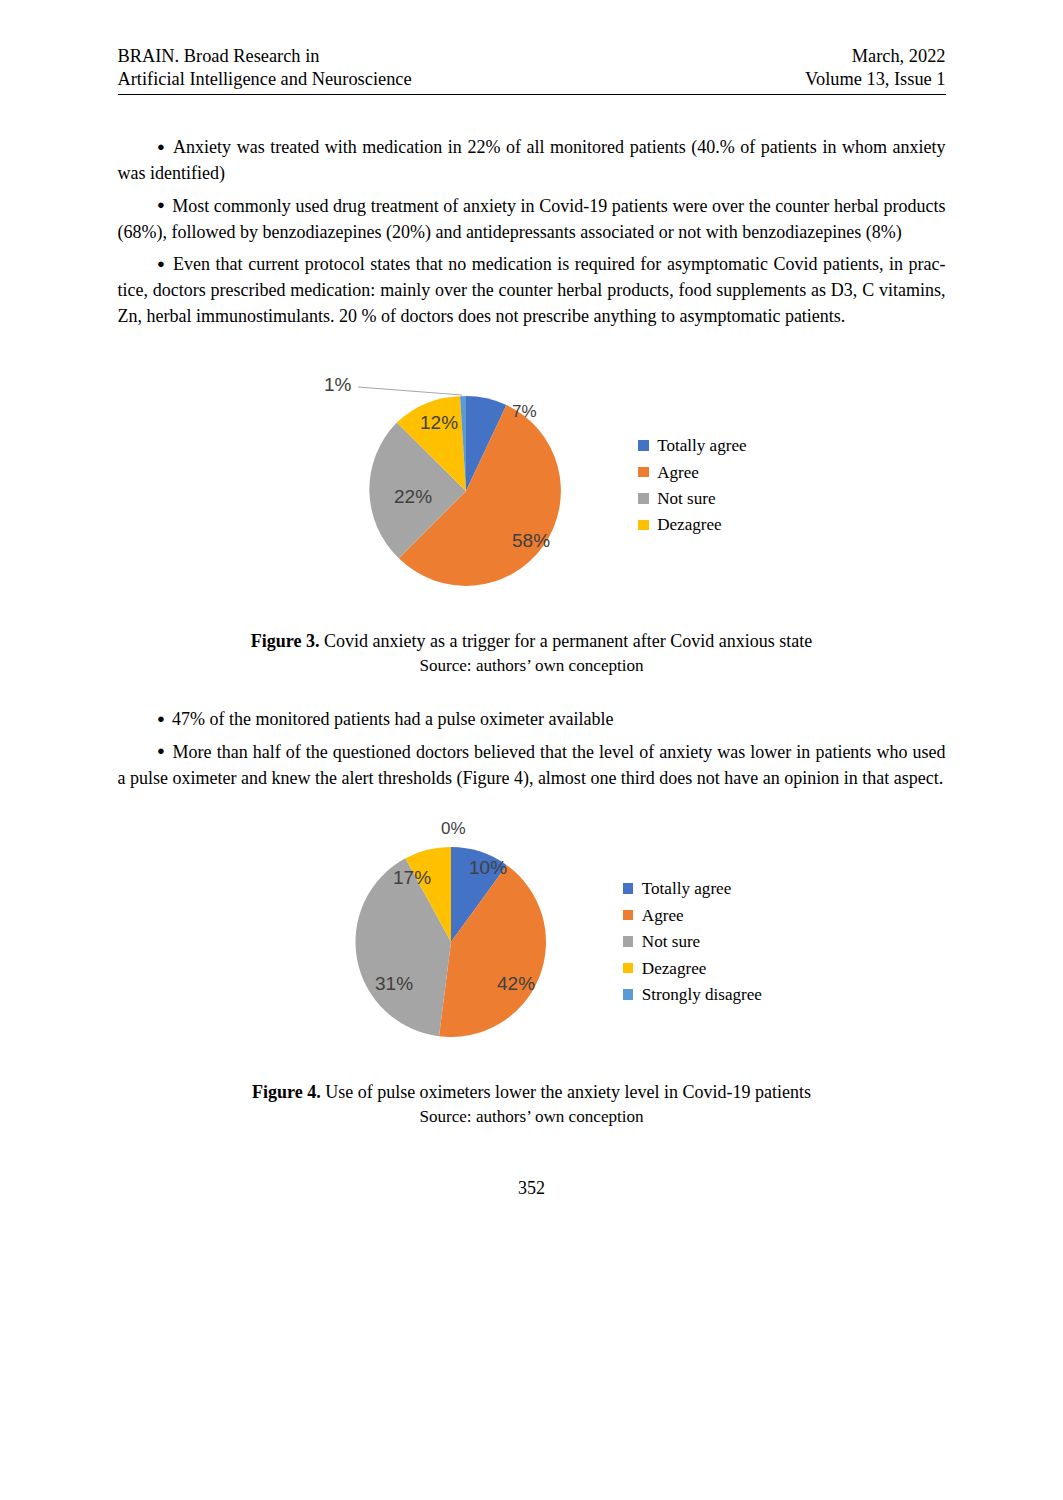| BRAIN. Broad Research in Artificial Intelligence and Neuroscience | March, 2022 Volume 13, Issue 1 |
Anxiety was treated with medication in 22% of all monitored patients (40.% of patients in whom anxiety was identified)
Most commonly used drug treatment of anxiety in Covid-19 patients were over the counter herbal products (68%), followed by benzodiazepines (20%) and antidepressants associated or not with benzodiazepines (8%)
Even that current protocol states that no medication is required for asymptomatic Covid patients, in practice, doctors prescribed medication: mainly over the counter herbal products, food supplements as D3, C vitamins, Zn, herbal immunostimulants. 20 % of doctors does not prescribe anything to asymptomatic patients.
Pie centered at (150,140), r=95. Start at 12 o'clock, clockwise. Slices: 7% (25.2deg), 58% (208.8deg), 22% (79.2deg), 12% (43.2deg), 1% (3.6deg) 7% 58% 22% 12% 1%
Totally agree
Agree
Not sure
Dezagree
Figure 3. Covid anxiety as a trigger for a permanent after Covid anxious state Source: authors’ own conception
47% of the monitored patients had a pulse oximeter available
More than half of the questioned doctors believed that the level of anxiety was lower in patients who used a pulse oximeter and knew the alert thresholds (Figure 4), almost one third does not have an opinion in that aspect.
Pie centered at (150,130), r=95. Start at 12 o'clock, clockwise. Slices: 10% (36deg), 42% (151.2deg), 31% (111.6deg), 17% (61.2deg), 0% 0% 10% 42% 31% 17%
Totally agree
Agree
Not sure
Dezagree
Strongly disagree
Figure 4. Use of pulse oximeters lower the anxiety level in Covid-19 patients Source: authors’ own conception
352